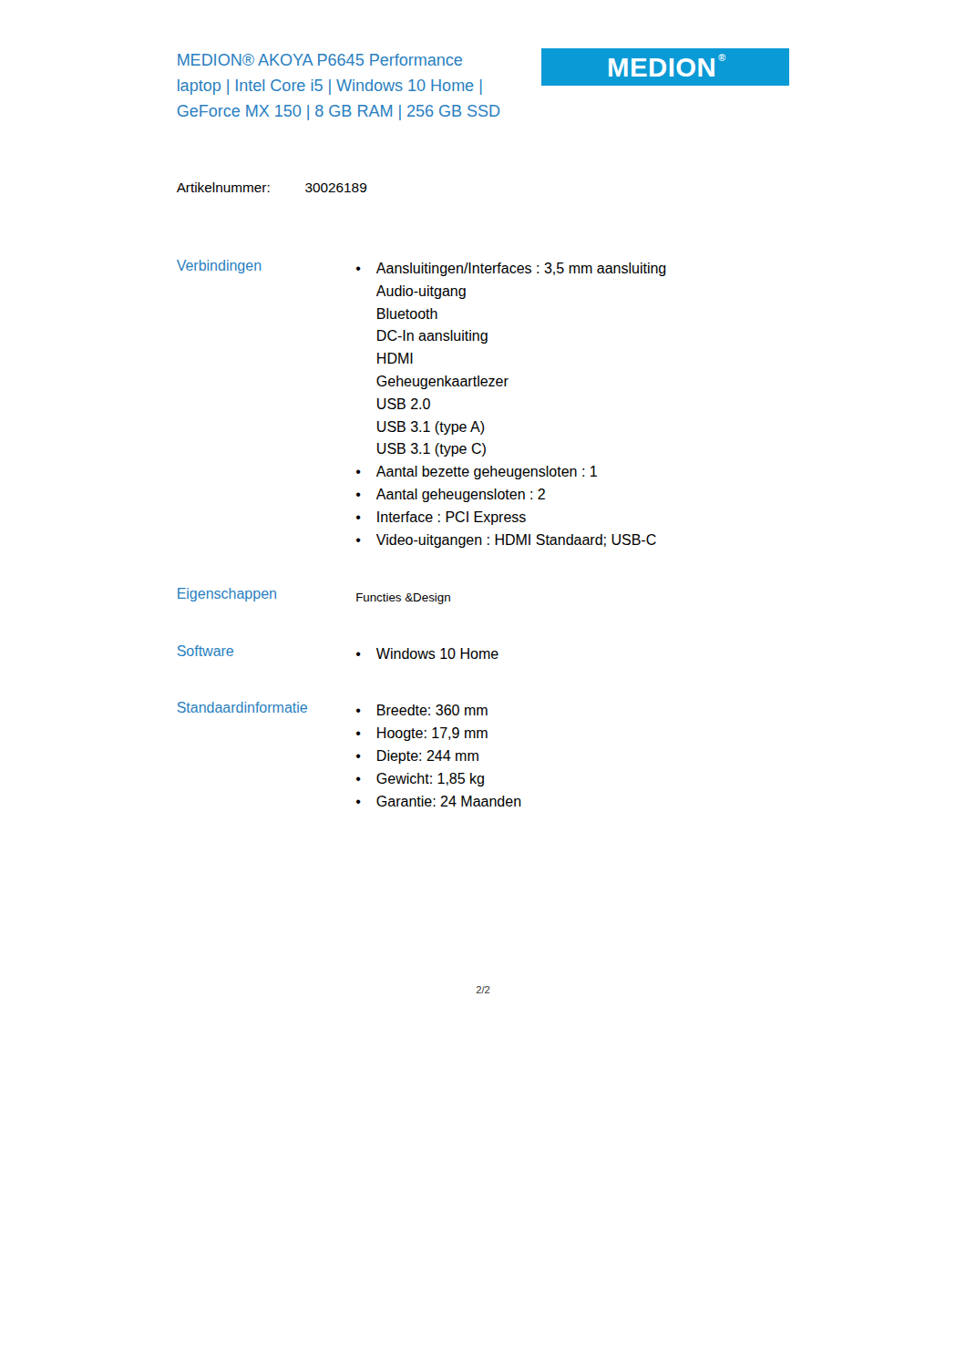MEDION® AKOYA P6645 Performance laptop | Intel Core i5 | Windows 10 Home | GeForce MX 150 | 8 GB RAM | 256 GB SSD
MEDION®
Artikelnummer: 30026189
| Verbindingen | Aansluitingen/Interfaces : 3,5 mm aansluiting Audio-uitgang Bluetooth DC-In aansluiting HDMI Geheugenkaartlezer USB 2.0 USB 3.1 (type A) USB 3.1 (type C) Aantal bezette geheugensloten : 1 Aantal geheugensloten : 2 Interface : PCI Express Video-uitgangen : HDMI Standaard; USB-C |
| Eigenschappen | Functies &Design |
| Software | Windows 10 Home |
| Standaardinformatie | Breedte: 360 mm Hoogte: 17,9 mm Diepte: 244 mm Gewicht: 1,85 kg Garantie: 24 Maanden |
2/2